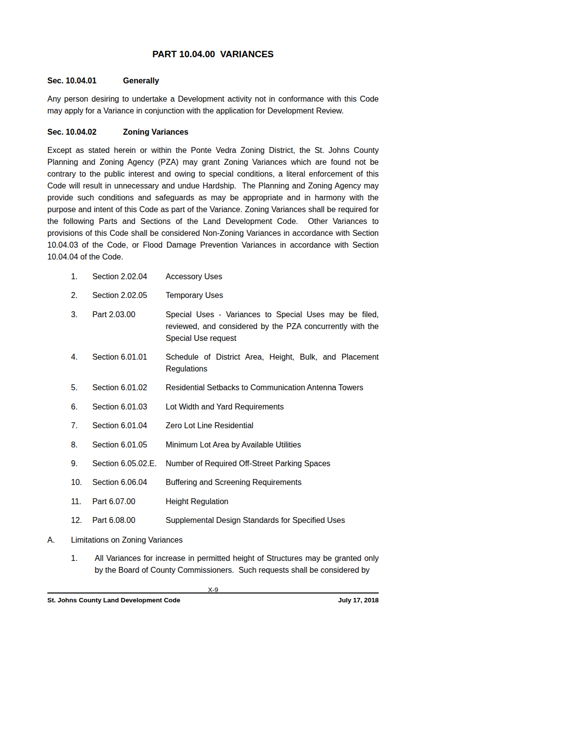PART 10.04.00 VARIANCES
Sec. 10.04.01 Generally
Any person desiring to undertake a Development activity not in conformance with this Code may apply for a Variance in conjunction with the application for Development Review.
Sec. 10.04.02 Zoning Variances
Except as stated herein or within the Ponte Vedra Zoning District, the St. Johns County Planning and Zoning Agency (PZA) may grant Zoning Variances which are found not be contrary to the public interest and owing to special conditions, a literal enforcement of this Code will result in unnecessary and undue Hardship. The Planning and Zoning Agency may provide such conditions and safeguards as may be appropriate and in harmony with the purpose and intent of this Code as part of the Variance. Zoning Variances shall be required for the following Parts and Sections of the Land Development Code. Other Variances to provisions of this Code shall be considered Non-Zoning Variances in accordance with Section 10.04.03 of the Code, or Flood Damage Prevention Variances in accordance with Section 10.04.04 of the Code.
1. Section 2.02.04 Accessory Uses
2. Section 2.02.05 Temporary Uses
3. Part 2.03.00 Special Uses - Variances to Special Uses may be filed, reviewed, and considered by the PZA concurrently with the Special Use request
4. Section 6.01.01 Schedule of District Area, Height, Bulk, and Placement Regulations
5. Section 6.01.02 Residential Setbacks to Communication Antenna Towers
6. Section 6.01.03 Lot Width and Yard Requirements
7. Section 6.01.04 Zero Lot Line Residential
8. Section 6.01.05 Minimum Lot Area by Available Utilities
9. Section 6.05.02.E. Number of Required Off-Street Parking Spaces
10. Section 6.06.04 Buffering and Screening Requirements
11. Part 6.07.00 Height Regulation
12. Part 6.08.00 Supplemental Design Standards for Specified Uses
A. Limitations on Zoning Variances
1. All Variances for increase in permitted height of Structures may be granted only by the Board of County Commissioners. Such requests shall be considered by
X-9 St. Johns County Land Development Code July 17, 2018